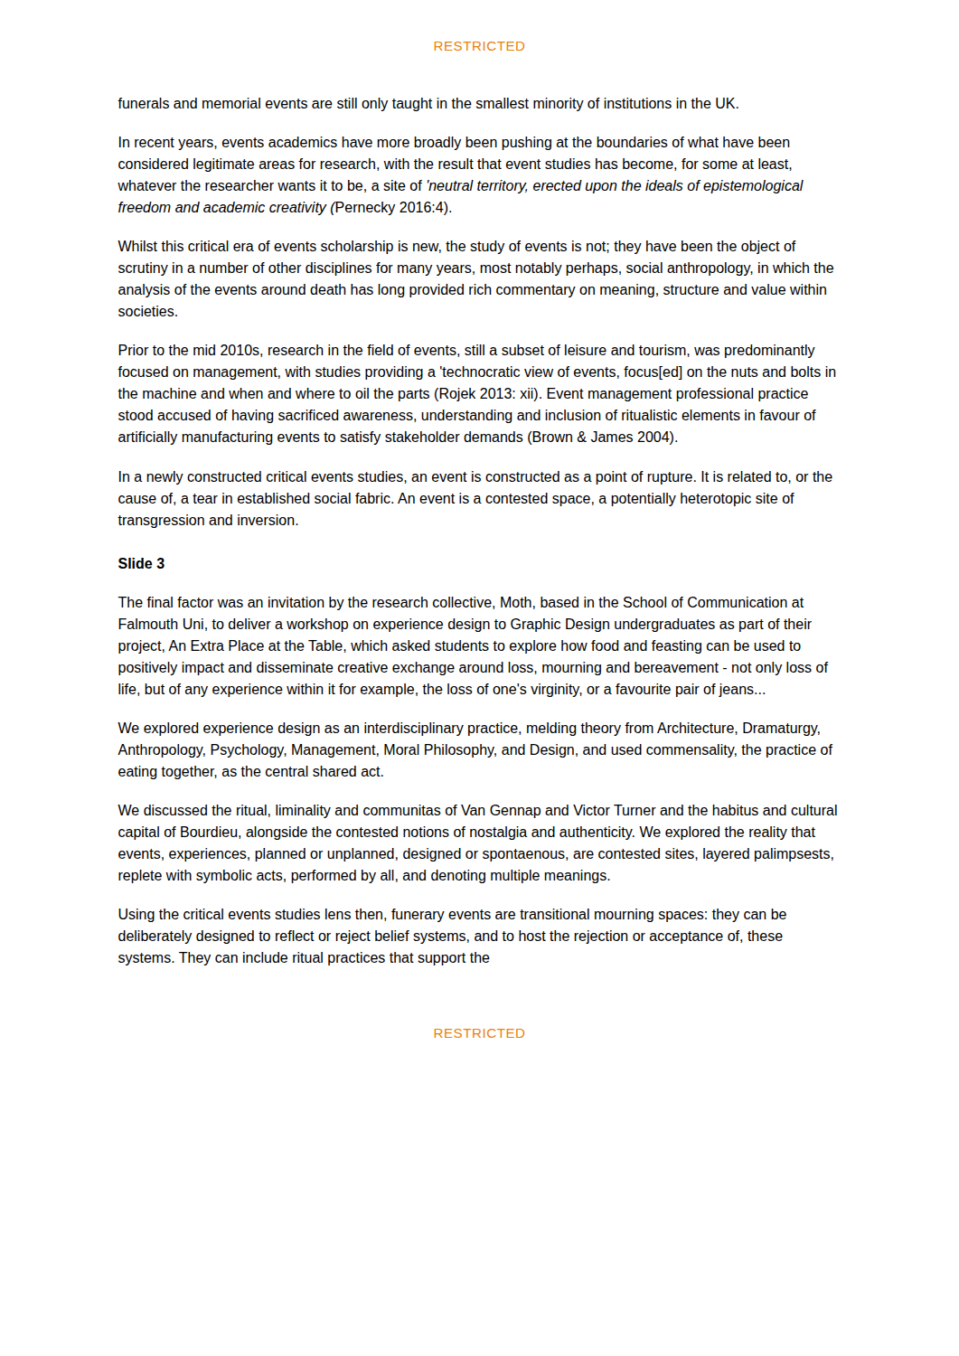RESTRICTED
funerals and memorial events are still only taught in the smallest minority of institutions in the UK.
In recent years, events academics have more broadly been pushing at the boundaries of what have been considered legitimate areas for research, with the result that event studies has become, for some at least, whatever the researcher wants it to be, a site of 'neutral territory, erected upon the ideals of epistemological freedom and academic creativity (Pernecky 2016:4).
Whilst this critical era of events scholarship is new, the study of events is not; they have been the object of scrutiny in a number of other disciplines for many years, most notably perhaps, social anthropology, in which the analysis of the events around death has long provided rich commentary on meaning, structure and value within societies.
Prior to the mid 2010s, research in the field of events, still a subset of leisure and tourism, was predominantly focused on management, with studies providing a 'technocratic view of events, focus[ed] on the nuts and bolts in the machine and when and where to oil the parts (Rojek 2013: xii). Event management professional practice stood accused of having sacrificed awareness, understanding and inclusion of ritualistic elements in favour of artificially manufacturing events to satisfy stakeholder demands (Brown & James 2004).
In a newly constructed critical events studies, an event is constructed as a point of rupture. It is related to, or the cause of, a tear in established social fabric. An event is a contested space, a potentially heterotopic site of transgression and inversion.
Slide 3
The final factor was an invitation by the research collective, Moth, based in the School of Communication at Falmouth Uni, to deliver a workshop on experience design to Graphic Design undergraduates as part of their project, An Extra Place at the Table, which asked students to explore how food and feasting can be used to positively impact and disseminate creative exchange around loss, mourning and bereavement - not only loss of life, but of any experience within it for example, the loss of one's virginity, or a favourite pair of jeans...
We explored experience design as an interdisciplinary practice, melding theory from Architecture, Dramaturgy, Anthropology, Psychology, Management, Moral Philosophy, and Design, and used commensality, the practice of eating together, as the central shared act.
We discussed the ritual, liminality and communitas of Van Gennap and Victor Turner and the habitus and cultural capital of Bourdieu, alongside the contested notions of nostalgia and authenticity. We explored the reality that events, experiences, planned or unplanned, designed or spontaenous, are contested sites, layered palimpsests, replete with symbolic acts, performed by all, and denoting multiple meanings.
Using the critical events studies lens then, funerary events are transitional mourning spaces: they can be deliberately designed to reflect or reject belief systems, and to host the rejection or acceptance of, these systems. They can include ritual practices that support the
RESTRICTED